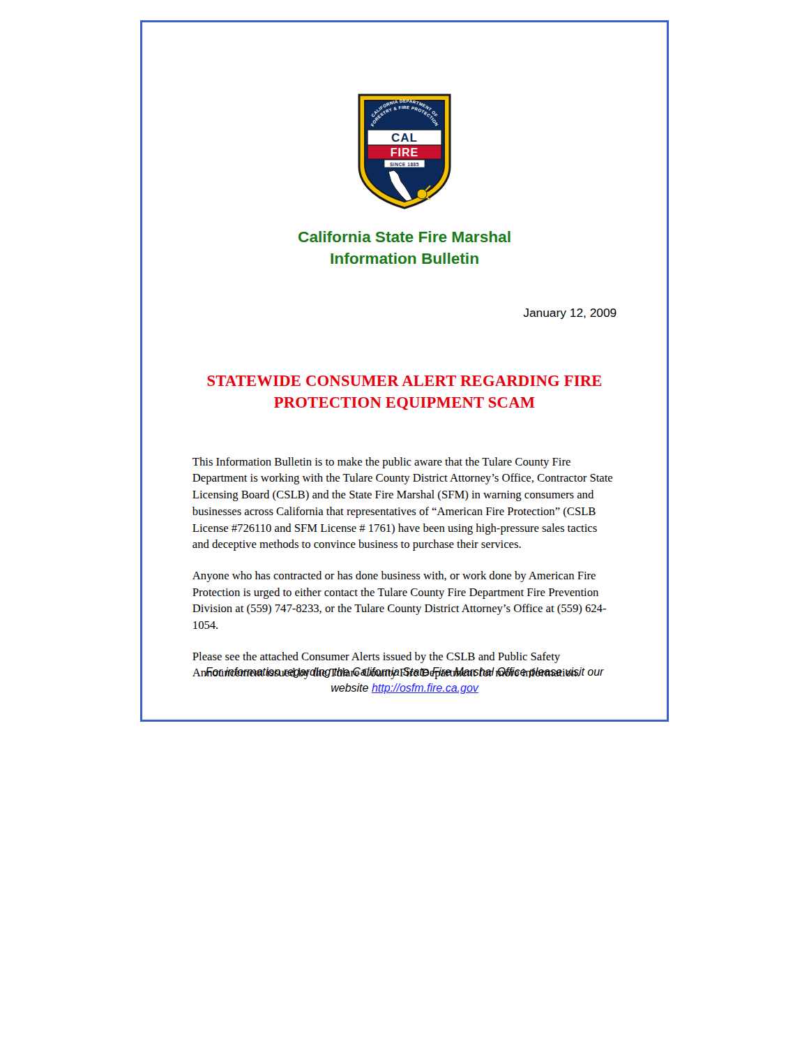CALIFORNIA DEPARTMENT OF FORESTRY & FIRE PROTECTION CAL FIRE SINCE 1885
California State Fire Marshal
Information Bulletin
January 12, 2009
STATEWIDE CONSUMER ALERT REGARDING FIRE
PROTECTION EQUIPMENT SCAM
This Information Bulletin is to make the public aware that the Tulare County Fire Department is working with the Tulare County District Attorney’s Office, Contractor State Licensing Board (CSLB) and the State Fire Marshal (SFM) in warning consumers and businesses across California that representatives of “American Fire Protection” (CSLB License #726110 and SFM License # 1761) have been using high-pressure sales tactics and deceptive methods to convince business to purchase their services.
Anyone who has contracted or has done business with, or work done by American Fire Protection is urged to either contact the Tulare County Fire Department Fire Prevention Division at (559) 747-8233, or the Tulare County District Attorney’s Office at (559) 624-1054.
Please see the attached Consumer Alerts issued by the CSLB and Public Safety Announcement issued by the Tulare County Fire Department for more information.
For information regarding the California State Fire Marshal Office please visit our
website http://osfm.fire.ca.gov